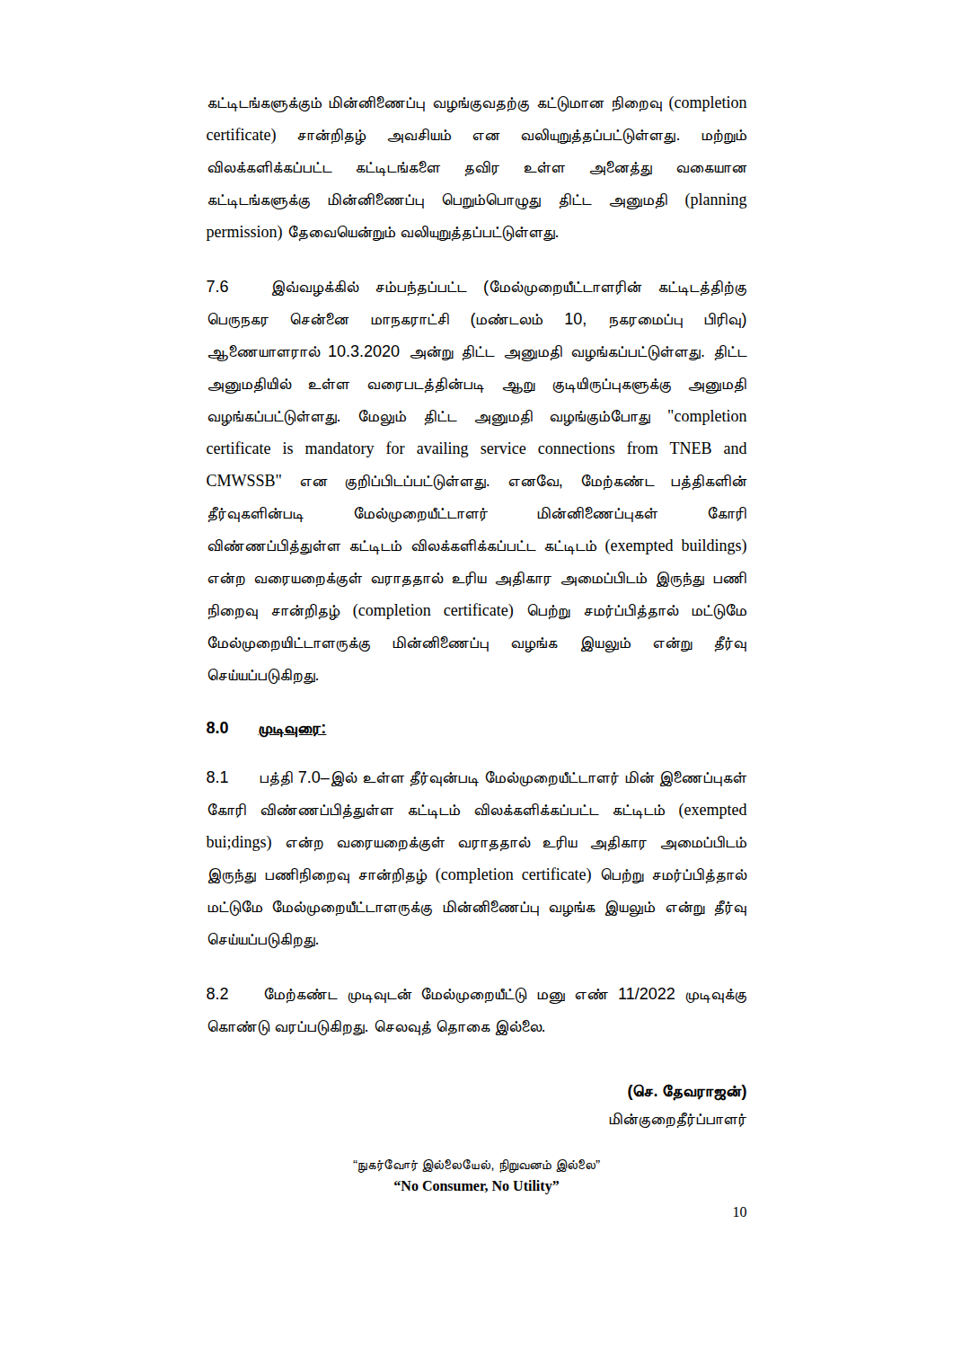கட்டிடங்களுக்கும் மின்னிணைப்பு வழங்குவதற்கு கட்டுமான நிறைவு (completion certificate) சான்றிதழ் அவசியம் என வலியுறுத்தப்பட்டுள்ளது. மற்றும் விலக்களிக்கப்பட்ட கட்டிடங்களை தவிர உள்ள அனைத்து வகையான கட்டிடங்களுக்கு மின்னிணைப்பு பெறும்பொழுது திட்ட அனுமதி (planning permission) தேவையென்றும் வலியுறுத்தப்பட்டுள்ளது.
7.6 இவ்வழக்கில் சம்பந்தப்பட்ட (மேல்முறையீட்டாளரின் கட்டிடத்திற்கு பெருநகர சென்னை மாநகராட்சி (மண்டலம் 10, நகரமைப்பு பிரிவு) ஆணையாளரால் 10.3.2020 அன்று திட்ட அனுமதி வழங்கப்பட்டுள்ளது. திட்ட அனுமதியில் உள்ள வரைபடத்தின்படி ஆறு குடியிருப்புகளுக்கு அனுமதி வழங்கப்பட்டுள்ளது. மேலும் திட்ட அனுமதி வழங்கும்போது "completion certificate is mandatory for availing service connections from TNEB and CMWSSB" என குறிப்பிடப்பட்டுள்ளது. எனவே, மேற்கண்ட பத்திகளின் தீர்வுகளின்படி மேல்முறையீட்டாளர் மின்னிணைப்புகள் கோரி விண்ணப்பித்துள்ள கட்டிடம் விலக்களிக்கப்பட்ட கட்டிடம் (exempted buildings) என்ற வரையறைக்குள் வராததால் உரிய அதிகார அமைப்பிடம் இருந்து பணி நிறைவு சான்றிதழ் (completion certificate) பெற்று சமர்ப்பித்தால் மட்டுமே மேல்முறையிட்டாளருக்கு மின்னிணைப்பு வழங்க இயலும் என்று தீர்வு செய்யப்படுகிறது.
8.0 முடிவுரை:
8.1 பத்தி 7.0–இல் உள்ள தீர்வுன்படி மேல்முறையீட்டாளர் மின் இணைப்புகள் கோரி விண்ணப்பித்துள்ள கட்டிடம் விலக்களிக்கப்பட்ட கட்டிடம் (exempted bui;dings) என்ற வரையறைக்குள் வராததால் உரிய அதிகார அமைப்பிடம் இருந்து பணிநிறைவு சான்றிதழ் (completion certificate) பெற்று சமர்ப்பித்தால் மட்டுமே மேல்முறையீட்டாளருக்கு மின்னிணைப்பு வழங்க இயலும் என்று தீர்வு செய்யப்படுகிறது.
8.2 மேற்கண்ட முடிவுடன் மேல்முறையீட்டு மனு எண் 11/2022 முடிவுக்கு கொண்டு வரப்படுகிறது. செலவுத் தொகை இல்லை.
(செ. தேவராஜன்)
மின்குறைதீர்ப்பாளர்
“நுகர்வோர் இல்லையேல், நிறுவனம் இல்லை”
“No Consumer, No Utility”
10